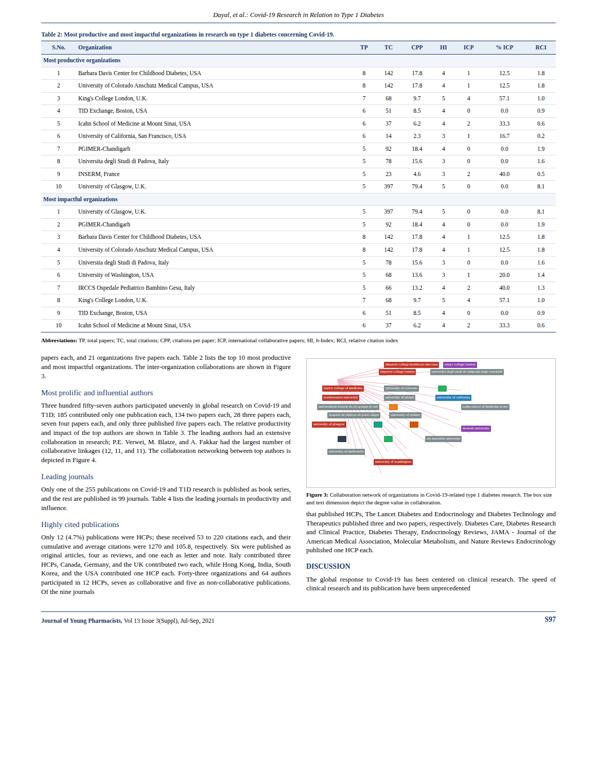Dayal, et al.: Covid-19 Research in Relation to Type 1 Diabetes
Table 2: Most productive and most impactful organizations in research on type 1 diabetes concerning Covid-19.
| S.No. | Organization | TP | TC | CPP | HI | ICP | % ICP | RCI |
| --- | --- | --- | --- | --- | --- | --- | --- | --- |
| Most productive organizations |
| 1 | Barbara Davis Center for Childhood Diabetes, USA | 8 | 142 | 17.8 | 4 | 1 | 12.5 | 1.8 |
| 2 | University of Colorado Anschutz Medical Campus, USA | 8 | 142 | 17.8 | 4 | 1 | 12.5 | 1.8 |
| 3 | King's College London, U.K. | 7 | 68 | 9.7 | 5 | 4 | 57.1 | 1.0 |
| 4 | TID Exchange, Boston, USA | 6 | 51 | 8.5 | 4 | 0 | 0.0 | 0.9 |
| 5 | Icahn School of Medicine at Mount Sinai, USA | 6 | 37 | 6.2 | 4 | 2 | 33.3 | 0.6 |
| 6 | University of California, San Francisco, USA | 6 | 14 | 2.3 | 3 | 1 | 16.7 | 0.2 |
| 7 | PGIMER-Chandigarh | 5 | 92 | 18.4 | 4 | 0 | 0.0 | 1.9 |
| 8 | Universita degli Studi di Padova, Italy | 5 | 78 | 15.6 | 3 | 0 | 0.0 | 1.6 |
| 9 | INSERM, France | 5 | 23 | 4.6 | 3 | 2 | 40.0 | 0.5 |
| 10 | University of Glasgow, U.K. | 5 | 397 | 79.4 | 5 | 0 | 0.0 | 8.1 |
| Most impactful organizations |
| 1 | University of Glasgow, U.K. | 5 | 397 | 79.4 | 5 | 0 | 0.0 | 8.1 |
| 2 | PGIMER-Chandigarh | 5 | 92 | 18.4 | 4 | 0 | 0.0 | 1.9 |
| 3 | Barbara Davis Center for Childhood Diabetes, USA | 8 | 142 | 17.8 | 4 | 1 | 12.5 | 1.8 |
| 4 | University of Colorado Anschutz Medical Campus, USA | 8 | 142 | 17.8 | 4 | 1 | 12.5 | 1.8 |
| 5 | Universita degli Studi di Padova, Italy | 5 | 78 | 15.6 | 3 | 0 | 0.0 | 1.6 |
| 6 | University of Washington, USA | 5 | 68 | 13.6 | 3 | 1 | 20.0 | 1.4 |
| 7 | IRCCS Ospedale Pediatrico Bambino Gesu, Italy | 5 | 66 | 13.2 | 4 | 2 | 40.0 | 1.3 |
| 8 | King's College London, U.K. | 7 | 68 | 9.7 | 5 | 4 | 57.1 | 1.0 |
| 9 | TID Exchange, Boston, USA | 6 | 51 | 8.5 | 4 | 0 | 0.0 | 0.9 |
| 10 | Icahn School of Medicine at Mount Sinai, USA | 6 | 37 | 6.2 | 4 | 2 | 33.3 | 0.6 |
Abbreviations: TP, total papers; TC, total citations; CPP, citations per paper; ICP, international collaborative papers; HI, h-Index; RCI, relative citation index
papers each, and 21 organizations five papers each. Table 2 lists the top 10 most productive and most impactful organizations. The inter-organization collaborations are shown in Figure 3.
Most prolific and influential authors
Three hundred fifty-seven authors participated unevenly in global research on Covid-19 and T1D; 185 contributed only one publication each, 134 two papers each, 28 three papers each, seven four papers each, and only three published five papers each. The relative productivity and impact of the top authors are shown in Table 3. The leading authors had an extensive collaboration in research; P.E. Verwei, M. Blaize, and A. Fakkar had the largest number of collaborative linkages (12, 11, and 11). The collaboration networking between top authors is depicted in Figure 4.
Leading journals
Only one of the 255 publications on Covid-19 and T1D research is published as book series, and the rest are published in 99 journals. Table 4 lists the leading journals in productivity and influence.
Highly cited publications
Only 12 (4.7%) publications were HCPs; these received 53 to 220 citations each, and their cumulative and average citations were 1270 and 105.8, respectively. Six were published as original articles, four as reviews, and one each as letter and note. Italy contributed three HCPs, Canada, Germany, and the UK contributed two each, while Hong Kong, India, South Korea, and the USA contributed one HCP each. Forty-three organizations and 64 authors participated in 12 HCPs, seven as collaborative and five as non-collaborative publications. Of the nine journals
imperial college healthcare nhs trust
king's college london
imperial college london
universita degli studi di campania luigi vanvitelli
baylor college of medicine
university of colorado
northwestern university
university of miami
university of california
universidade federal do rio grande do sul
icahn school of medicine at mo
hospital de clinicas de porto alegre
university of sydney
university of glasgow
monash university
aix marseille universite
university of melbourne
university of washington
Figure 3: Collaboration network of organizations in Covid-19-related type 1 diabetes research. The box size and text dimension depict the degree value in collaboration.
that published HCPs, The Lancet Diabetes and Endocrinology and Diabetes Technology and Therapeutics published three and two papers, respectively. Diabetes Care, Diabetes Research and Clinical Practice, Diabetes Therapy, Endocrinology Reviews, JAMA - Journal of the American Medical Association, Molecular Metabolism, and Nature Reviews Endocrinology published one HCP each.
Discussion
The global response to Covid-19 has been centered on clinical research. The speed of clinical research and its publication have been unprecedented
Journal of Young Pharmacists, Vol 13 Issue 3(Suppl), Jul-Sep, 2021
S97